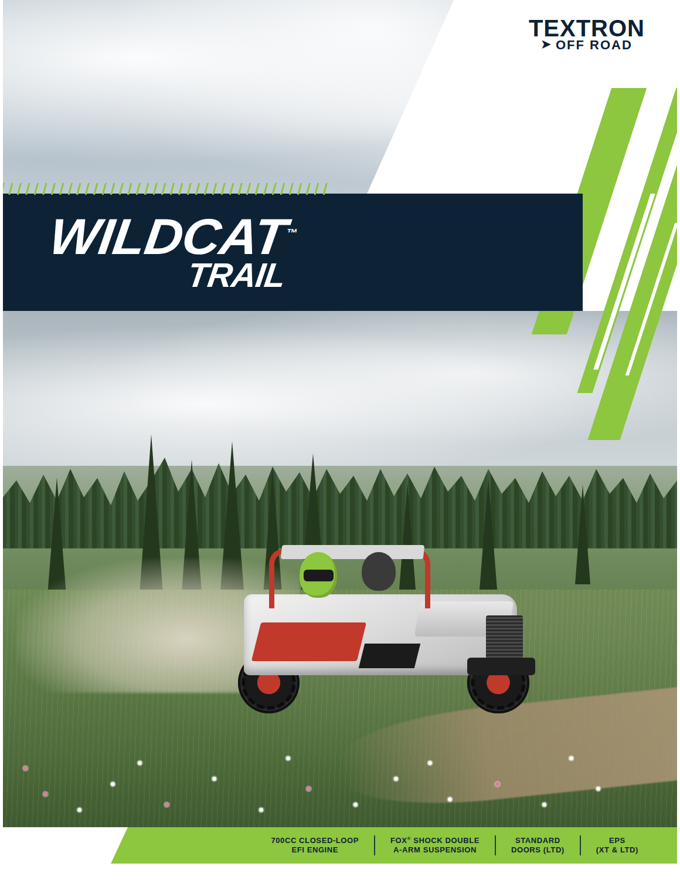TEXTRON ➤OFF ROAD
WILDCAT™ TRAIL
700CC CLOSED-LOOP
EFI ENGINE
FOX® SHOCK DOUBLE
A-ARM SUSPENSION
STANDARD
DOORS (LTD)
EPS
(XT & LTD)